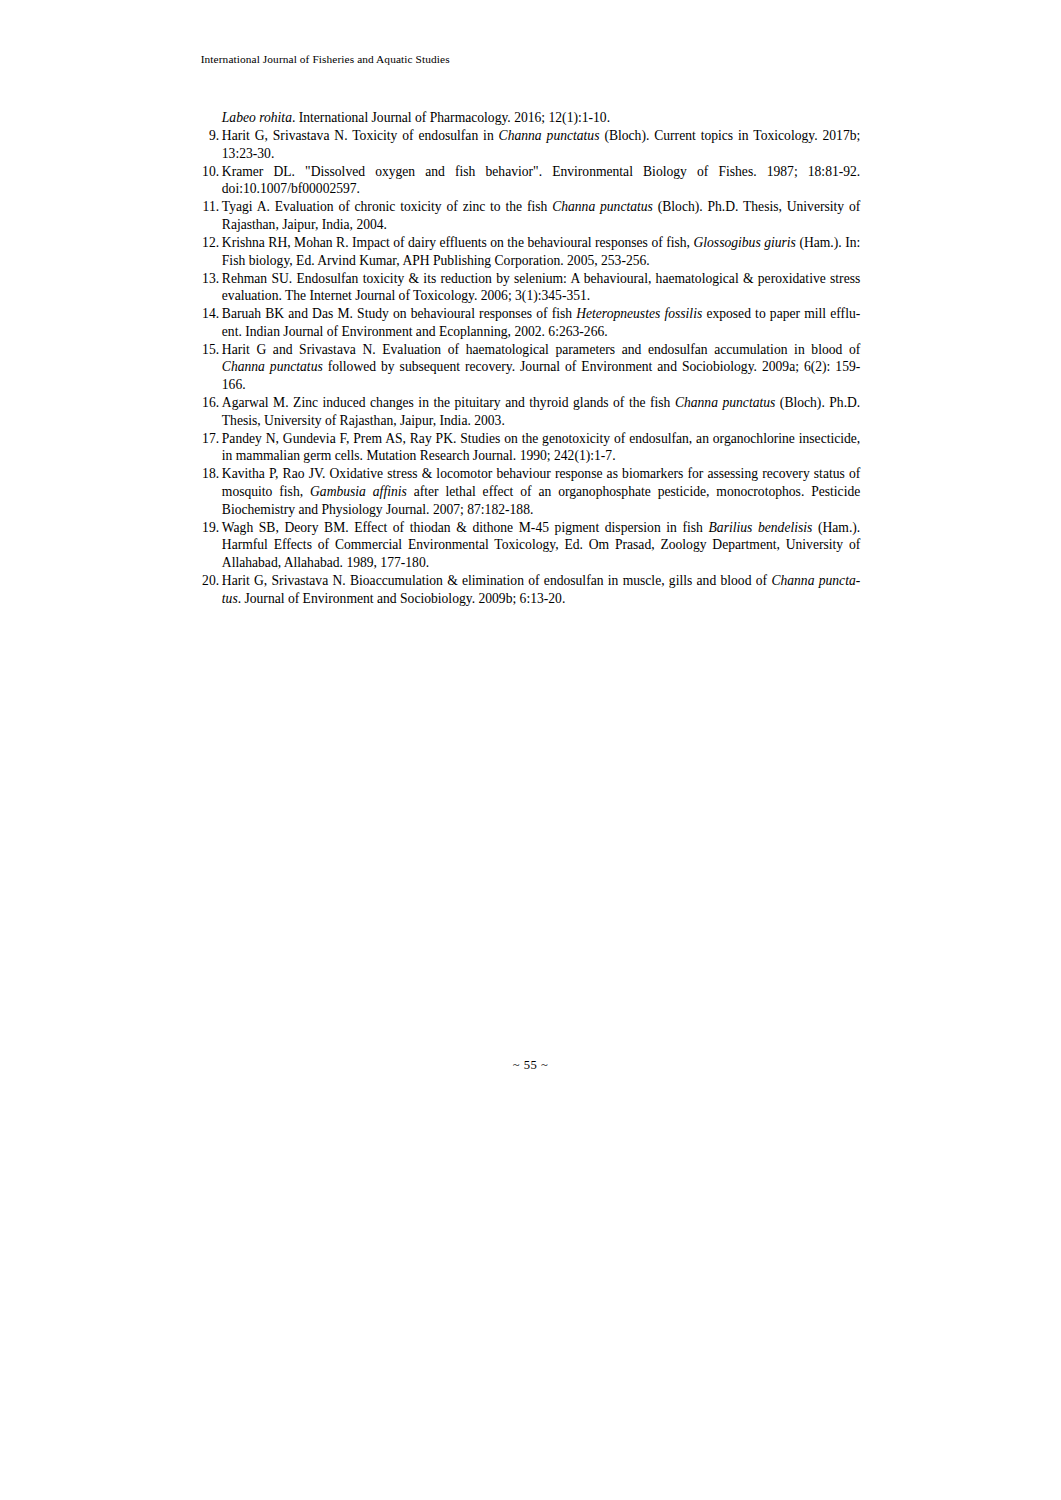International Journal of Fisheries and Aquatic Studies
Labeo rohita. International Journal of Pharmacology. 2016; 12(1):1-10.
Harit G, Srivastava N. Toxicity of endosulfan in Channa punctatus (Bloch). Current topics in Toxicology. 2017b; 13:23-30.
Kramer DL. "Dissolved oxygen and fish behavior". Environmental Biology of Fishes. 1987; 18:81-92. doi:10.1007/bf00002597.
Tyagi A. Evaluation of chronic toxicity of zinc to the fish Channa punctatus (Bloch). Ph.D. Thesis, University of Rajasthan, Jaipur, India, 2004.
Krishna RH, Mohan R. Impact of dairy effluents on the behavioural responses of fish, Glossogibus giuris (Ham.). In: Fish biology, Ed. Arvind Kumar, APH Publishing Corporation. 2005, 253-256.
Rehman SU. Endosulfan toxicity & its reduction by selenium: A behavioural, haematological & peroxidative stress evaluation. The Internet Journal of Toxicology. 2006; 3(1):345-351.
Baruah BK and Das M. Study on behavioural responses of fish Heteropneustes fossilis exposed to paper mill effluent. Indian Journal of Environment and Ecoplanning, 2002. 6:263-266.
Harit G and Srivastava N. Evaluation of haematological parameters and endosulfan accumulation in blood of Channa punctatus followed by subsequent recovery. Journal of Environment and Sociobiology. 2009a; 6(2): 159-166.
Agarwal M. Zinc induced changes in the pituitary and thyroid glands of the fish Channa punctatus (Bloch). Ph.D. Thesis, University of Rajasthan, Jaipur, India. 2003.
Pandey N, Gundevia F, Prem AS, Ray PK. Studies on the genotoxicity of endosulfan, an organochlorine insecticide, in mammalian germ cells. Mutation Research Journal. 1990; 242(1):1-7.
Kavitha P, Rao JV. Oxidative stress & locomotor behaviour response as biomarkers for assessing recovery status of mosquito fish, Gambusia affinis after lethal effect of an organophosphate pesticide, monocrotophos. Pesticide Biochemistry and Physiology Journal. 2007; 87:182-188.
Wagh SB, Deory BM. Effect of thiodan & dithone M-45 pigment dispersion in fish Barilius bendelisis (Ham.). Harmful Effects of Commercial Environmental Toxicology, Ed. Om Prasad, Zoology Department, University of Allahabad, Allahabad. 1989, 177-180.
Harit G, Srivastava N. Bioaccumulation & elimination of endosulfan in muscle, gills and blood of Channa punctatus. Journal of Environment and Sociobiology. 2009b; 6:13-20.
~ 55 ~